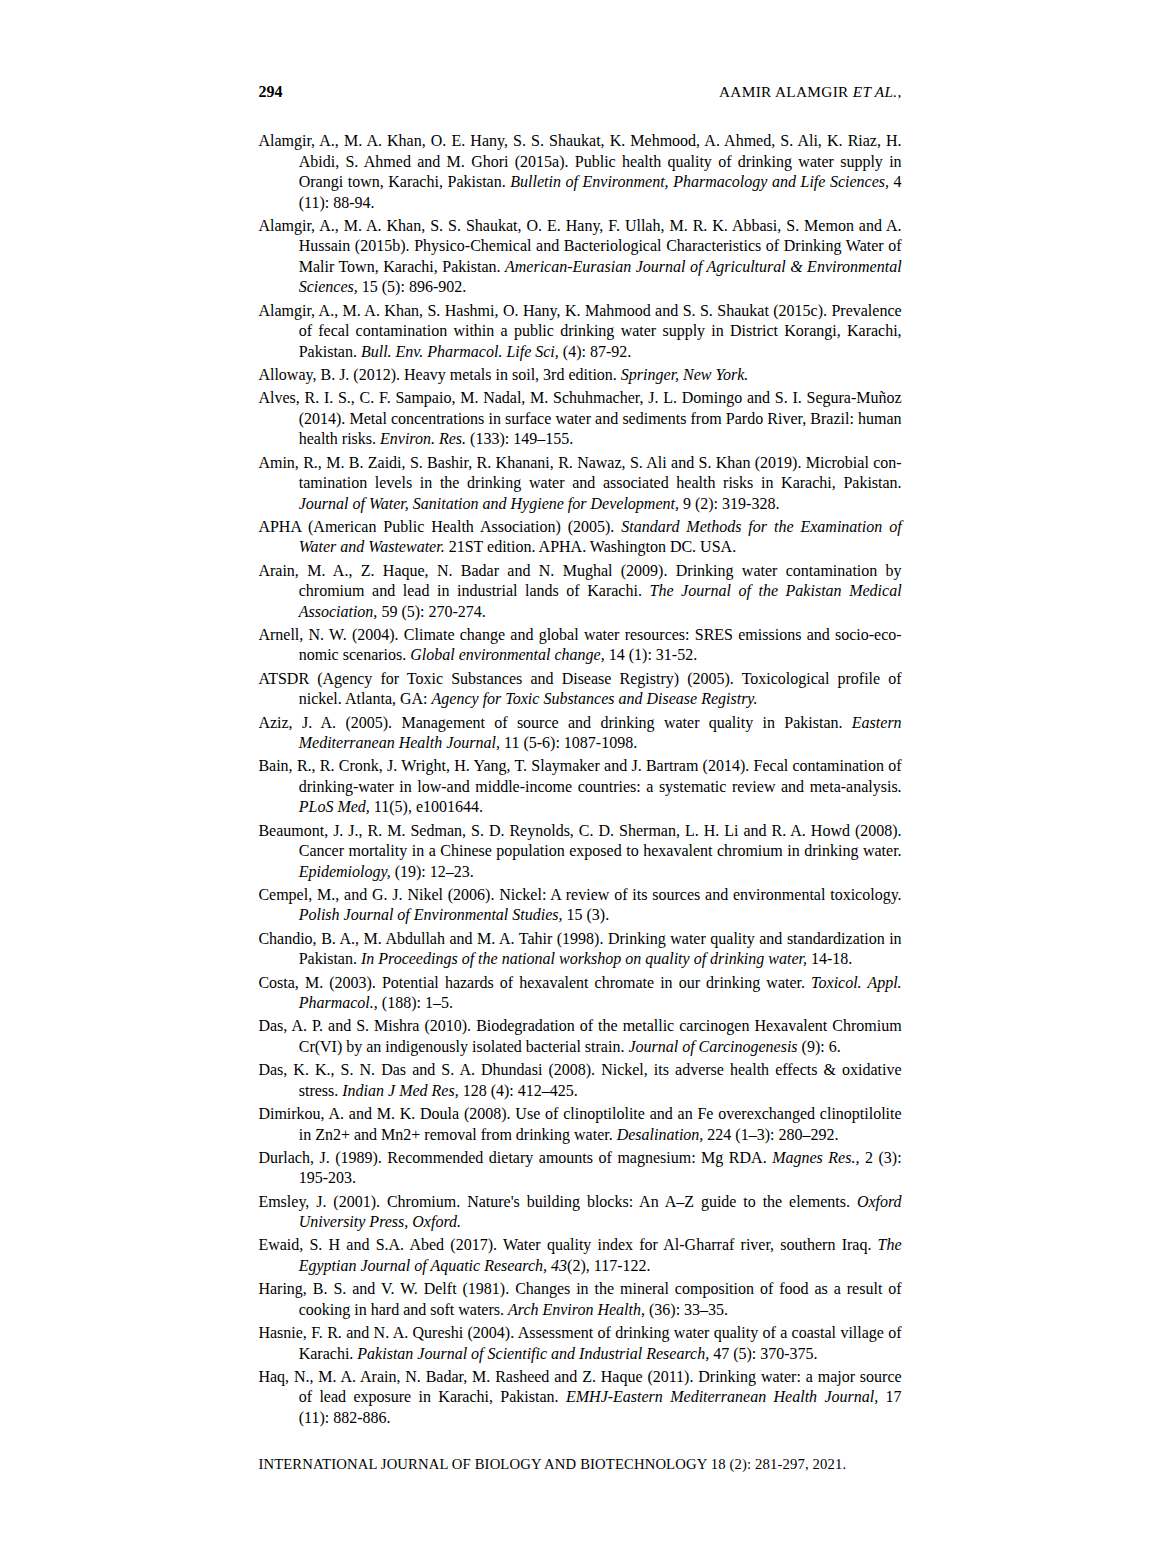294 AAMIR ALAMGIR ET AL.,
Alamgir, A., M. A. Khan, O. E. Hany, S. S. Shaukat, K. Mehmood, A. Ahmed, S. Ali, K. Riaz, H. Abidi, S. Ahmed and M. Ghori (2015a). Public health quality of drinking water supply in Orangi town, Karachi, Pakistan. Bulletin of Environment, Pharmacology and Life Sciences, 4 (11): 88-94.
Alamgir, A., M. A. Khan, S. S. Shaukat, O. E. Hany, F. Ullah, M. R. K. Abbasi, S. Memon and A. Hussain (2015b). Physico-Chemical and Bacteriological Characteristics of Drinking Water of Malir Town, Karachi, Pakistan. American-Eurasian Journal of Agricultural & Environmental Sciences, 15 (5): 896-902.
Alamgir, A., M. A. Khan, S. Hashmi, O. Hany, K. Mahmood and S. S. Shaukat (2015c). Prevalence of fecal contamination within a public drinking water supply in District Korangi, Karachi, Pakistan. Bull. Env. Pharmacol. Life Sci, (4): 87-92.
Alloway, B. J. (2012). Heavy metals in soil, 3rd edition. Springer, New York.
Alves, R. I. S., C. F. Sampaio, M. Nadal, M. Schuhmacher, J. L. Domingo and S. I. Segura-Muñoz (2014). Metal concentrations in surface water and sediments from Pardo River, Brazil: human health risks. Environ. Res. (133): 149–155.
Amin, R., M. B. Zaidi, S. Bashir, R. Khanani, R. Nawaz, S. Ali and S. Khan (2019). Microbial contamination levels in the drinking water and associated health risks in Karachi, Pakistan. Journal of Water, Sanitation and Hygiene for Development, 9 (2): 319-328.
APHA (American Public Health Association) (2005). Standard Methods for the Examination of Water and Wastewater. 21ST edition. APHA. Washington DC. USA.
Arain, M. A., Z. Haque, N. Badar and N. Mughal (2009). Drinking water contamination by chromium and lead in industrial lands of Karachi. The Journal of the Pakistan Medical Association, 59 (5): 270-274.
Arnell, N. W. (2004). Climate change and global water resources: SRES emissions and socio-economic scenarios. Global environmental change, 14 (1): 31-52.
ATSDR (Agency for Toxic Substances and Disease Registry) (2005). Toxicological profile of nickel. Atlanta, GA: Agency for Toxic Substances and Disease Registry.
Aziz, J. A. (2005). Management of source and drinking water quality in Pakistan. Eastern Mediterranean Health Journal, 11 (5-6): 1087-1098.
Bain, R., R. Cronk, J. Wright, H. Yang, T. Slaymaker and J. Bartram (2014). Fecal contamination of drinking-water in low-and middle-income countries: a systematic review and meta-analysis. PLoS Med, 11(5), e1001644.
Beaumont, J. J., R. M. Sedman, S. D. Reynolds, C. D. Sherman, L. H. Li and R. A. Howd (2008). Cancer mortality in a Chinese population exposed to hexavalent chromium in drinking water. Epidemiology, (19): 12–23.
Cempel, M., and G. J. Nikel (2006). Nickel: A review of its sources and environmental toxicology. Polish Journal of Environmental Studies, 15 (3).
Chandio, B. A., M. Abdullah and M. A. Tahir (1998). Drinking water quality and standardization in Pakistan. In Proceedings of the national workshop on quality of drinking water, 14-18.
Costa, M. (2003). Potential hazards of hexavalent chromate in our drinking water. Toxicol. Appl. Pharmacol., (188): 1–5.
Das, A. P. and S. Mishra (2010). Biodegradation of the metallic carcinogen Hexavalent Chromium Cr(VI) by an indigenously isolated bacterial strain. Journal of Carcinogenesis (9): 6.
Das, K. K., S. N. Das and S. A. Dhundasi (2008). Nickel, its adverse health effects & oxidative stress. Indian J Med Res, 128 (4): 412–425.
Dimirkou, A. and M. K. Doula (2008). Use of clinoptilolite and an Fe overexchanged clinoptilolite in Zn2+ and Mn2+ removal from drinking water. Desalination, 224 (1–3): 280–292.
Durlach, J. (1989). Recommended dietary amounts of magnesium: Mg RDA. Magnes Res., 2 (3): 195-203.
Emsley, J. (2001). Chromium. Nature's building blocks: An A–Z guide to the elements. Oxford University Press, Oxford.
Ewaid, S. H and S.A. Abed (2017). Water quality index for Al-Gharraf river, southern Iraq. The Egyptian Journal of Aquatic Research, 43(2), 117-122.
Haring, B. S. and V. W. Delft (1981). Changes in the mineral composition of food as a result of cooking in hard and soft waters. Arch Environ Health, (36): 33–35.
Hasnie, F. R. and N. A. Qureshi (2004). Assessment of drinking water quality of a coastal village of Karachi. Pakistan Journal of Scientific and Industrial Research, 47 (5): 370-375.
Haq, N., M. A. Arain, N. Badar, M. Rasheed and Z. Haque (2011). Drinking water: a major source of lead exposure in Karachi, Pakistan. EMHJ-Eastern Mediterranean Health Journal, 17 (11): 882-886.
INTERNATIONAL JOURNAL OF BIOLOGY AND BIOTECHNOLOGY 18 (2): 281-297, 2021.